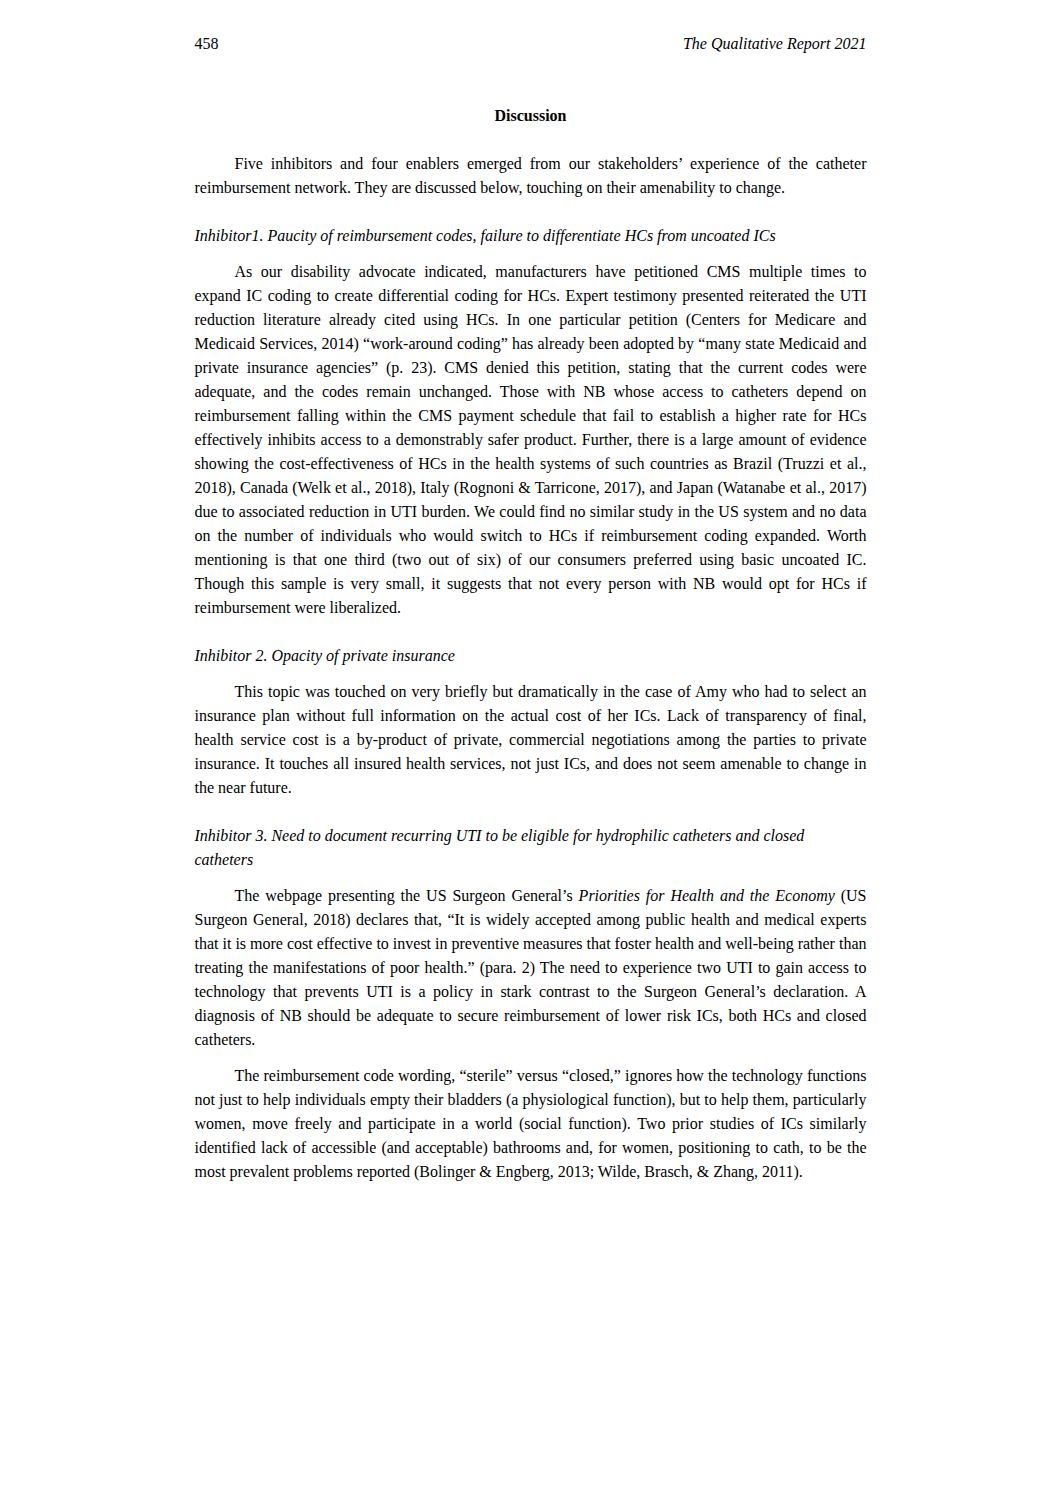458 The Qualitative Report 2021
Discussion
Five inhibitors and four enablers emerged from our stakeholders’ experience of the catheter reimbursement network. They are discussed below, touching on their amenability to change.
Inhibitor1. Paucity of reimbursement codes, failure to differentiate HCs from uncoated ICs
As our disability advocate indicated, manufacturers have petitioned CMS multiple times to expand IC coding to create differential coding for HCs. Expert testimony presented reiterated the UTI reduction literature already cited using HCs. In one particular petition (Centers for Medicare and Medicaid Services, 2014) “work-around coding” has already been adopted by “many state Medicaid and private insurance agencies” (p. 23). CMS denied this petition, stating that the current codes were adequate, and the codes remain unchanged. Those with NB whose access to catheters depend on reimbursement falling within the CMS payment schedule that fail to establish a higher rate for HCs effectively inhibits access to a demonstrably safer product. Further, there is a large amount of evidence showing the cost-effectiveness of HCs in the health systems of such countries as Brazil (Truzzi et al., 2018), Canada (Welk et al., 2018), Italy (Rognoni & Tarricone, 2017), and Japan (Watanabe et al., 2017) due to associated reduction in UTI burden. We could find no similar study in the US system and no data on the number of individuals who would switch to HCs if reimbursement coding expanded. Worth mentioning is that one third (two out of six) of our consumers preferred using basic uncoated IC. Though this sample is very small, it suggests that not every person with NB would opt for HCs if reimbursement were liberalized.
Inhibitor 2. Opacity of private insurance
This topic was touched on very briefly but dramatically in the case of Amy who had to select an insurance plan without full information on the actual cost of her ICs. Lack of transparency of final, health service cost is a by-product of private, commercial negotiations among the parties to private insurance. It touches all insured health services, not just ICs, and does not seem amenable to change in the near future.
Inhibitor 3. Need to document recurring UTI to be eligible for hydrophilic catheters and closed catheters
The webpage presenting the US Surgeon General’s Priorities for Health and the Economy (US Surgeon General, 2018) declares that, “It is widely accepted among public health and medical experts that it is more cost effective to invest in preventive measures that foster health and well-being rather than treating the manifestations of poor health.” (para. 2) The need to experience two UTI to gain access to technology that prevents UTI is a policy in stark contrast to the Surgeon General’s declaration. A diagnosis of NB should be adequate to secure reimbursement of lower risk ICs, both HCs and closed catheters.
The reimbursement code wording, “sterile” versus “closed,” ignores how the technology functions not just to help individuals empty their bladders (a physiological function), but to help them, particularly women, move freely and participate in a world (social function). Two prior studies of ICs similarly identified lack of accessible (and acceptable) bathrooms and, for women, positioning to cath, to be the most prevalent problems reported (Bolinger & Engberg, 2013; Wilde, Brasch, & Zhang, 2011).